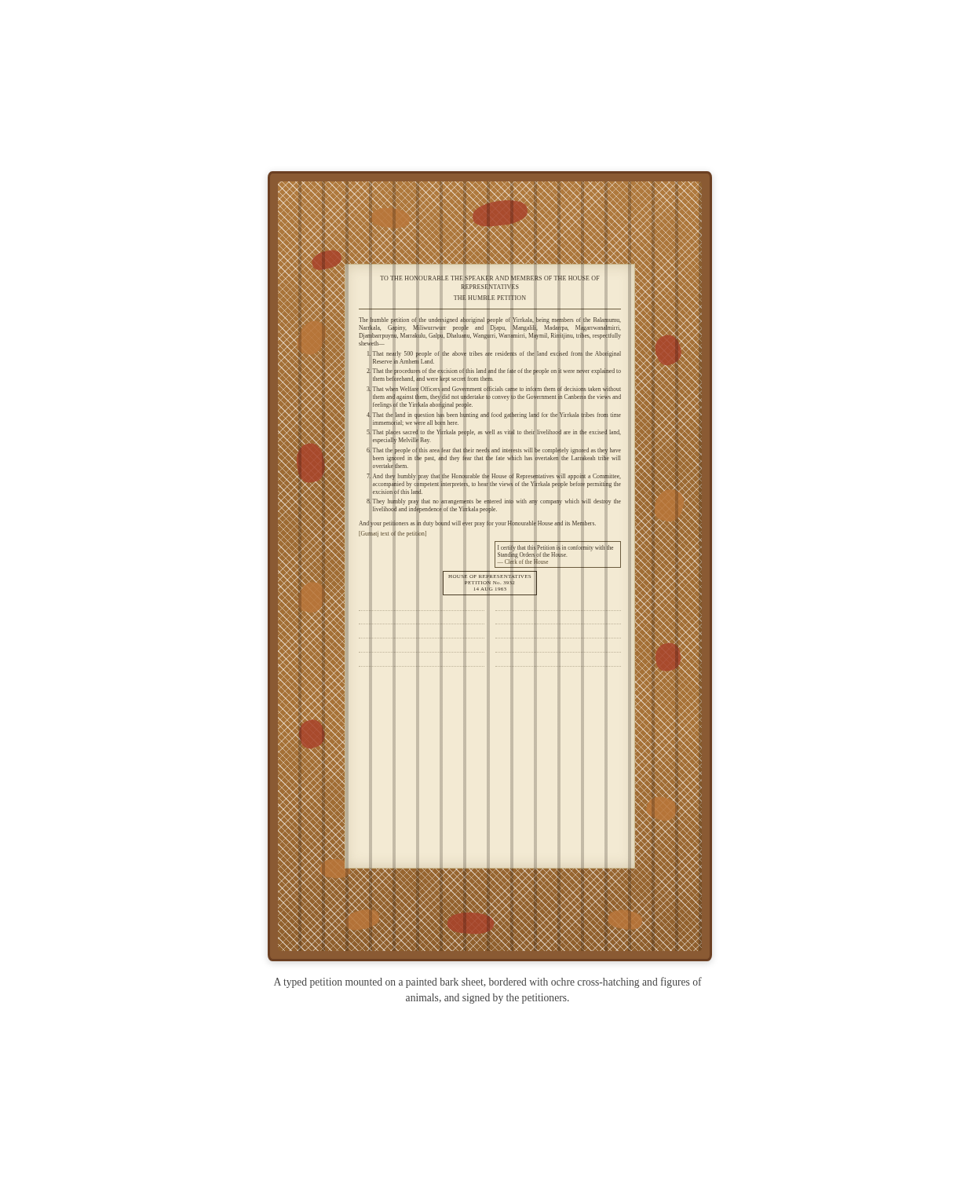To the Honourable the Speaker and Members of the House of Representatives
The Humble Petition
The humble petition of the undersigned aboriginal people of Yirrkala, being members of the Balamumu, Narrkala, Gapiny, Miliwurrwurr people and Djapu, Mangalili, Madarrpa, Magarrwanalmirri, Djambarrpuynu, Marrakulu, Galpu, Dhaluanu, Wangurri, Warramirri, Maymil, Rirritjinu, tribes, respectfully sheweth—
That nearly 500 people of the above tribes are residents of the land excised from the Aboriginal Reserve in Arnhem Land.
That the procedures of the excision of this land and the fate of the people on it were never explained to them beforehand, and were kept secret from them.
That when Welfare Officers and Government officials came to inform them of decisions taken without them and against them, they did not undertake to convey to the Government in Canberra the views and feelings of the Yirrkala aboriginal people.
That the land in question has been hunting and food gathering land for the Yirrkala tribes from time immemorial; we were all born here.
That places sacred to the Yirrkala people, as well as vital to their livelihood are in the excised land, especially Melville Bay.
That the people of this area fear that their needs and interests will be completely ignored as they have been ignored in the past, and they fear that the fate which has overtaken the Larrakeah tribe will overtake them.
And they humbly pray that the Honourable the House of Representatives will appoint a Committee, accompanied by competent interpreters, to hear the views of the Yirrkala people before permitting the excision of this land.
They humbly pray that no arrangements be entered into with any company which will destroy the livelihood and independence of the Yirrkala people.
And your petitioners as in duty bound will ever pray for your Honourable House and its Members.
[Gumatj text of the petition]
I certify that this Petition is in conformity with the Standing Orders of the House.
— Clerk of the House
HOUSE OF REPRESENTATIVES
PETITION No. 3932
14 AUG 1963
A typed petition mounted on a painted bark sheet, bordered with ochre cross-hatching and figures of animals, and signed by the petitioners.